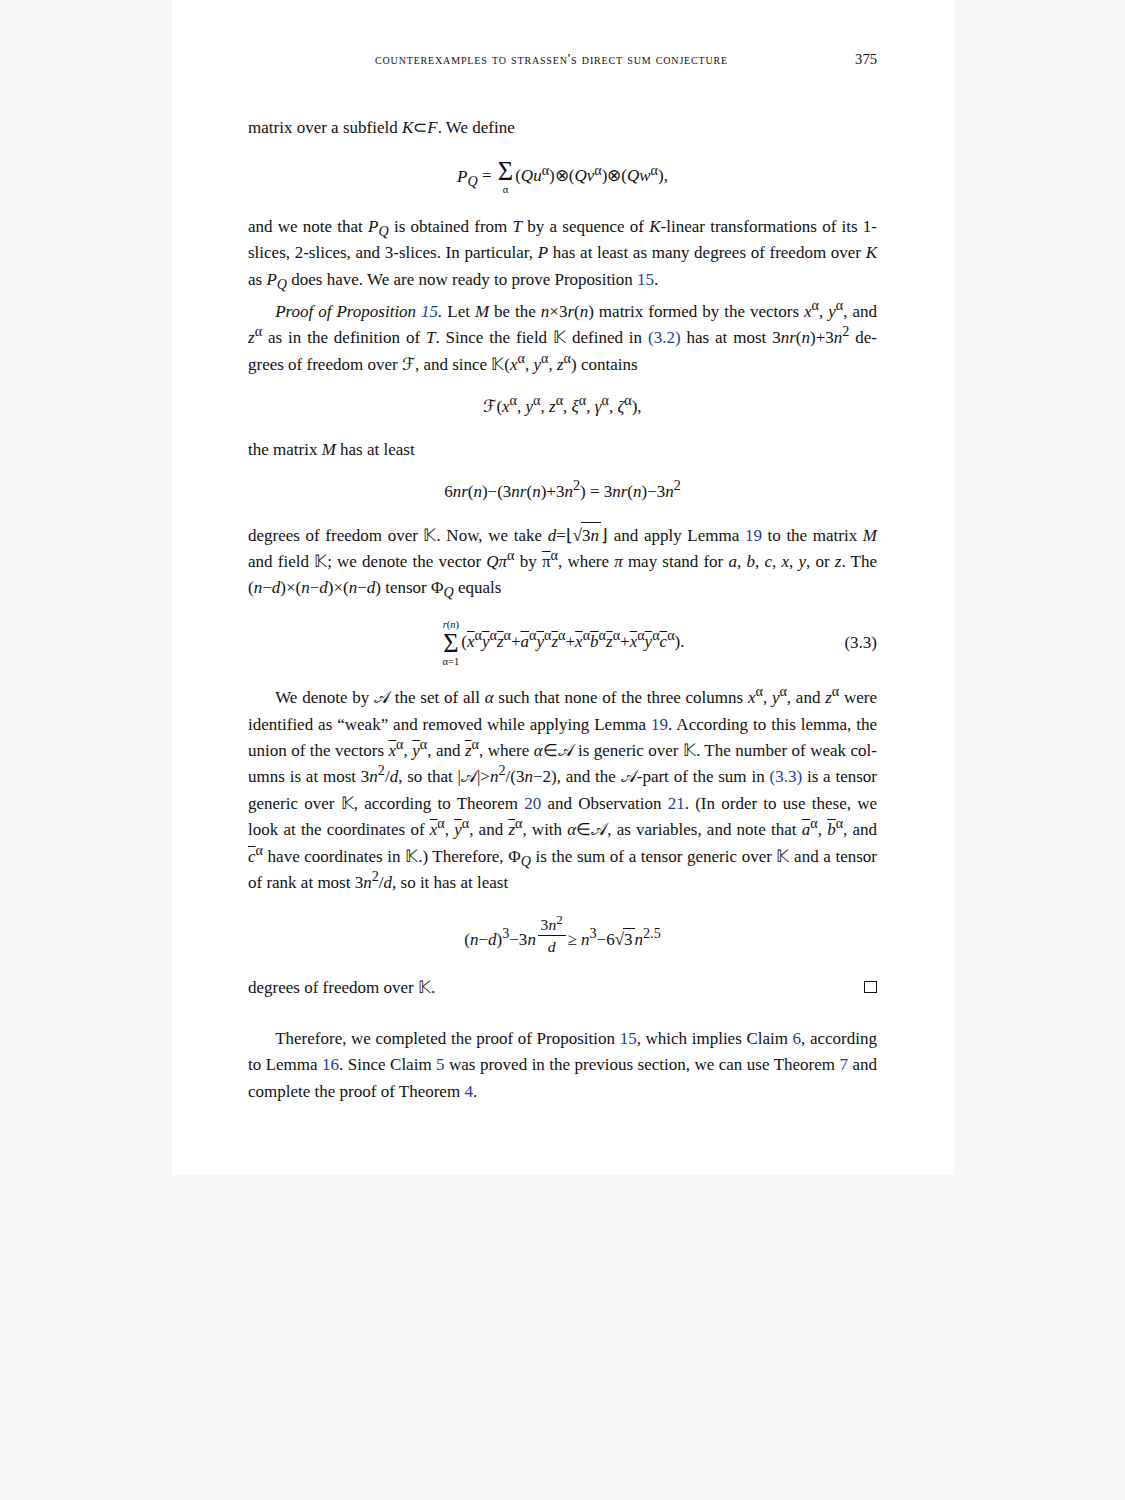counterexamples to strassen's direct sum conjecture 375
matrix over a subfield K⊂F. We define
PQ = Σα(Quα)⊗(Qvα)⊗(Qwα),
and we note that PQ is obtained from T by a sequence of K-linear transformations of its 1-slices, 2-slices, and 3-slices. In particular, P has at least as many degrees of freedom over K as PQ does have. We are now ready to prove Proposition 15.
Proof of Proposition 15. Let M be the n×3r(n) matrix formed by the vectors xα, yα, and zα as in the definition of T. Since the field 𝕂 defined in (3.2) has at most 3nr(n)+3n2 degrees of freedom over ℱ, and since 𝕂(xα, yα, zα) contains
ℱ(xα, yα, zα, ξα, γα, ζα),
the matrix M has at least
6nr(n)−(3nr(n)+3n2) = 3nr(n)−3n2
degrees of freedom over 𝕂. Now, we take d=⌊√3n⌋ and apply Lemma 19 to the matrix M and field 𝕂; we denote the vector Qπα by πα, where π may stand for a, b, c, x, y, or z. The (n−d)×(n−d)×(n−d) tensor ΦQ equals
r(n) Σα=1(xαyαzα+aαyαzα+xαbαzα+xαyαcα). (3.3)
We denote by 𝒜 the set of all α such that none of the three columns xα, yα, and zα were identified as “weak” and removed while applying Lemma 19. According to this lemma, the union of the vectors xα, yα, and zα, where α∈𝒜 is generic over 𝕂. The number of weak columns is at most 3n2/d, so that |𝒜|>n2/(3n−2), and the 𝒜-part of the sum in (3.3) is a tensor generic over 𝕂, according to Theorem 20 and Observation 21. (In order to use these, we look at the coordinates of xα, yα, and zα, with α∈𝒜, as variables, and note that aα, bα, and cα have coordinates in 𝕂.) Therefore, ΦQ is the sum of a tensor generic over 𝕂 and a tensor of rank at most 3n2/d, so it has at least
(n−d)3−3n 3n2 d≥ n3−6√3 n2.5
degrees of freedom over 𝕂.
Therefore, we completed the proof of Proposition 15, which implies Claim 6, according to Lemma 16. Since Claim 5 was proved in the previous section, we can use Theorem 7 and complete the proof of Theorem 4.